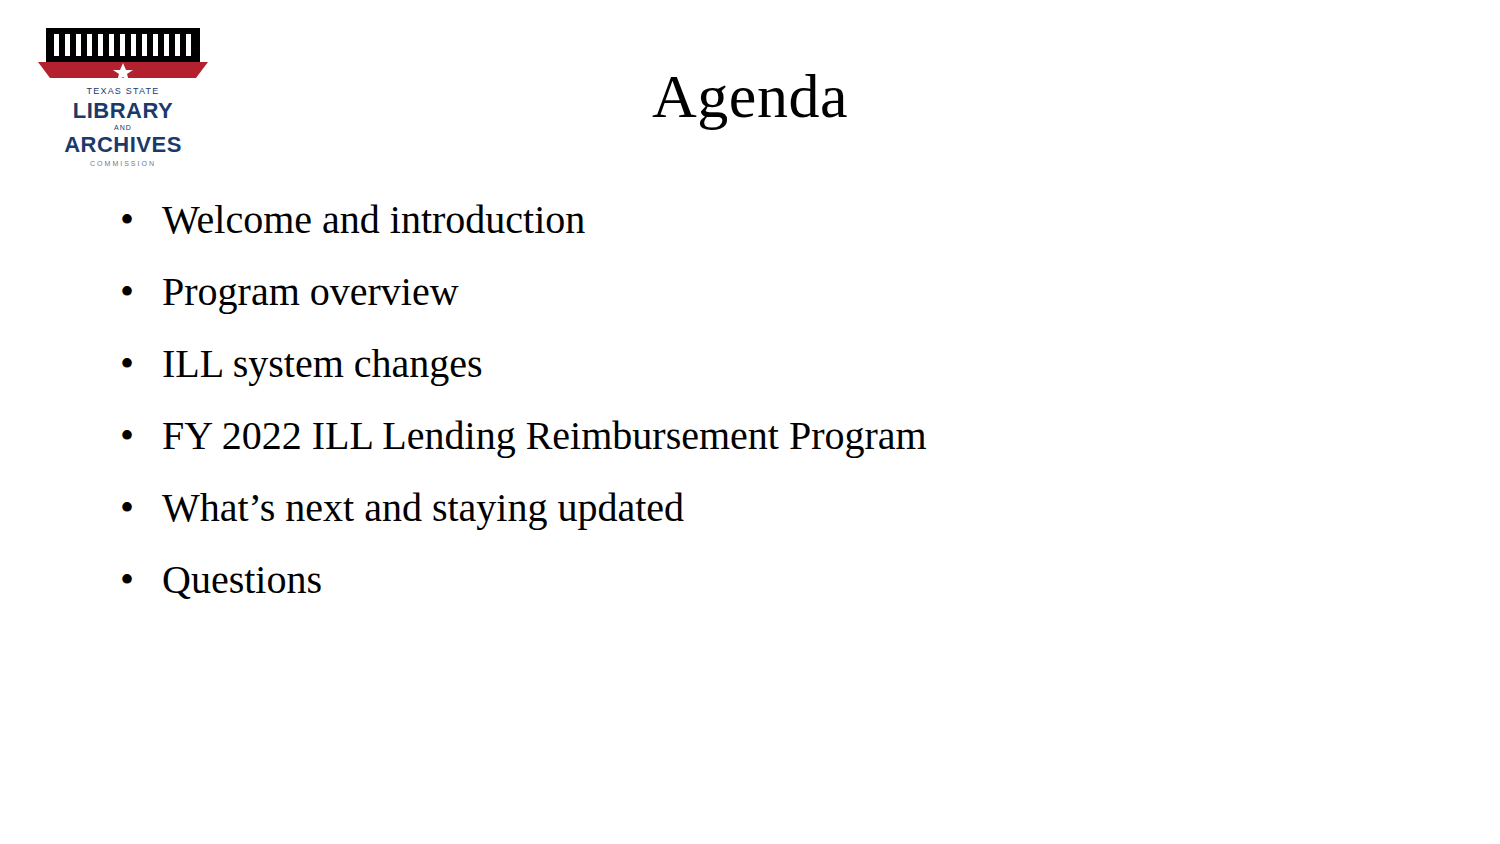TEXAS STATE LIBRARY AND ARCHIVES COMMISSION
Agenda
Welcome and introduction
Program overview
ILL system changes
FY 2022 ILL Lending Reimbursement Program
What’s next and staying updated
Questions